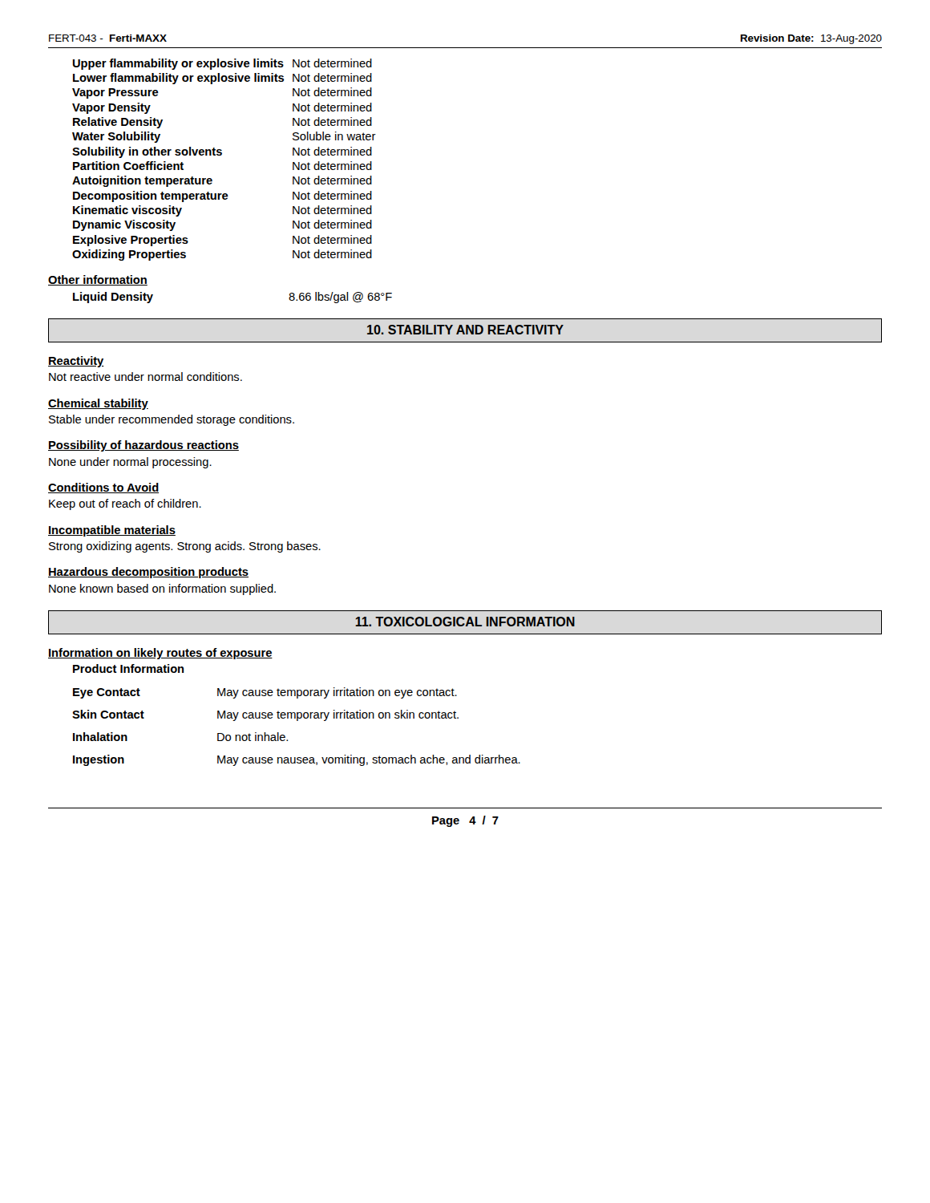FERT-043 - Ferti-MAXX
Revision Date: 13-Aug-2020
| Upper flammability or explosive limits | Not determined |
| Lower flammability or explosive limits | Not determined |
| Vapor Pressure | Not determined |
| Vapor Density | Not determined |
| Relative Density | Not determined |
| Water Solubility | Soluble in water |
| Solubility in other solvents | Not determined |
| Partition Coefficient | Not determined |
| Autoignition temperature | Not determined |
| Decomposition temperature | Not determined |
| Kinematic viscosity | Not determined |
| Dynamic Viscosity | Not determined |
| Explosive Properties | Not determined |
| Oxidizing Properties | Not determined |
Other information
Liquid Density
8.66 lbs/gal @ 68°F
10. STABILITY AND REACTIVITY
Reactivity
Not reactive under normal conditions.
Chemical stability
Stable under recommended storage conditions.
Possibility of hazardous reactions
None under normal processing.
Conditions to Avoid
Keep out of reach of children.
Incompatible materials
Strong oxidizing agents. Strong acids. Strong bases.
Hazardous decomposition products
None known based on information supplied.
11. TOXICOLOGICAL INFORMATION
Information on likely routes of exposure
Product Information
| Eye Contact | May cause temporary irritation on eye contact. |
| Skin Contact | May cause temporary irritation on skin contact. |
| Inhalation | Do not inhale. |
| Ingestion | May cause nausea, vomiting, stomach ache, and diarrhea. |
Page 4 / 7